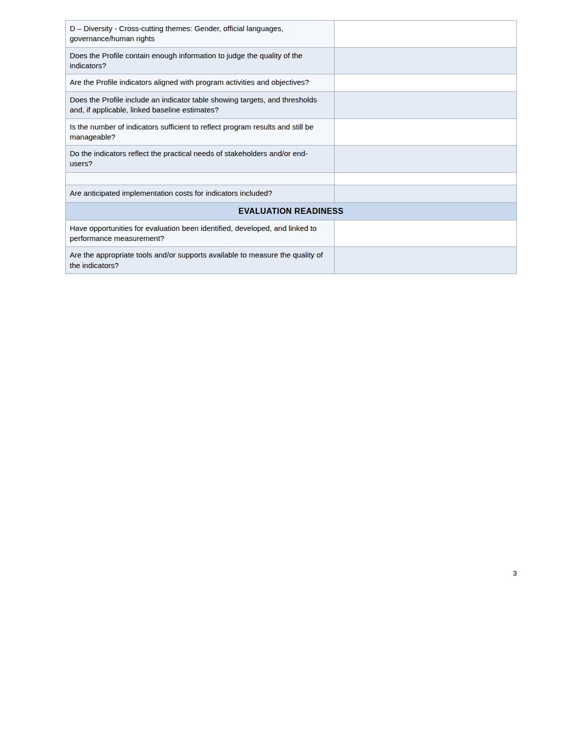| D – Diversity - Cross-cutting themes: Gender, official languages, governance/human rights | |
| Does the Profile contain enough information to judge the quality of the indicators? | |
| Are the Profile indicators aligned with program activities and objectives? | |
| Does the Profile include an indicator table showing targets, and thresholds and, if applicable, linked baseline estimates? | |
| Is the number of indicators sufficient to reflect program results and still be manageable? | |
| Do the indicators reflect the practical needs of stakeholders and/or end-users? | |
| Are anticipated implementation costs for indicators included? | |
| EVALUATION READINESS |
| Have opportunities for evaluation been identified, developed, and linked to performance measurement? | |
| Are the appropriate tools and/or supports available to measure the quality of the indicators? | |
3